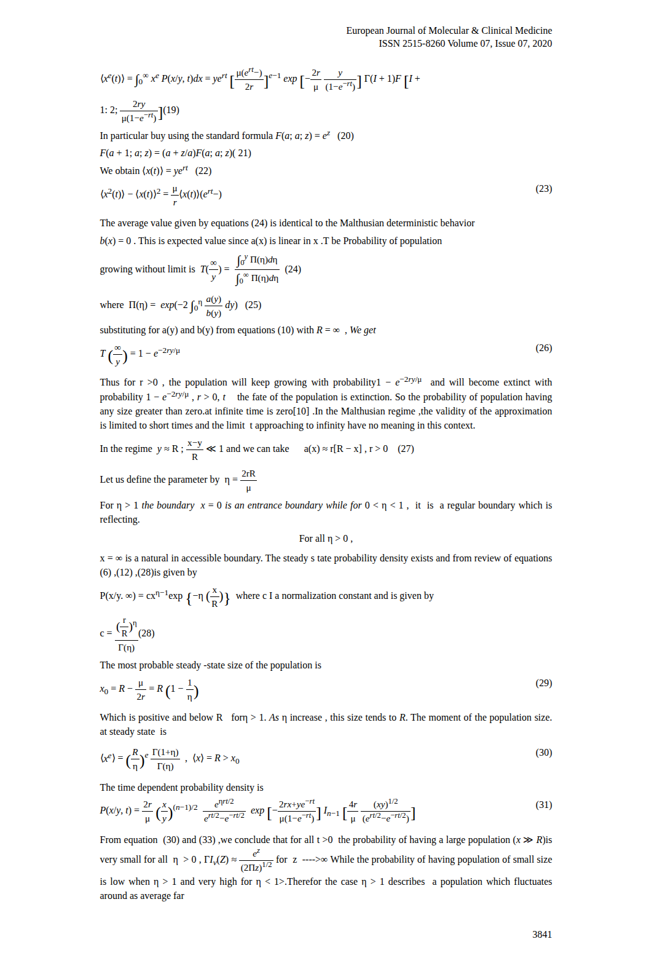European Journal of Molecular & Clinical Medicine ISSN 2515-8260 Volume 07, Issue 07, 2020
⟨xe(t)⟩ = ∫0∞ xe P(x/y, t)dx = yert [μ(ert−) 2r]e−1 exp [−2r μ y(1−e−rt)] Γ(I + 1)F [I +
1: 2; 2ry μ(1−e−rt)](19)
In particular buy using the standard formula F(a; a; z) = ez (20)
F(a + 1; a; z) = (a + z/a)F(a; a; z)( 21)
We obtain ⟨x(t)⟩ = yert (22)
(23) ⟨x2(t)⟩ − ⟨x(t)⟩2 = μr⟨x(t)⟩(ert−)
The average value given by equations (24) is identical to the Malthusian deterministic behavior
b(x) = 0 . This is expected value since a(x) is linear in x .T be Probability of population
growing without limit is T(∞y) = ∫0y Π(η)dη∫0∞ Π(η)dη (24)
where Π(η) = exp(−2 ∫0η a(y) b(y) dy) (25)
substituting for a(y) and b(y) from equations (10) with R = ∞ , We get
(26) T (∞y) = 1 − e−2ry/μ
Thus for r >0 , the population will keep growing with probability1 − e−2ry/μ and will become extinct with probability 1 − e−2ry/μ , r > 0, t the fate of the population is extinction. So the probability of population having any size greater than zero.at infinite time is zero[10] .In the Malthusian regime ,the validity of the approximation is limited to short times and the limit t approaching to infinity have no meaning in this context.
In the regime y ≈ R ; x−y R ≪ 1 and we can take a(x) ≈ r[R − x] , r > 0 (27)
Let us define the parameter by η = 2rR μ
For η > 1 the boundary x = 0 is an entrance boundary while for 0 < η < 1 , it is a regular boundary which is reflecting.
For all η > 0 ,
x = ∞ is a natural in accessible boundary. The steady s tate probability density exists and from review of equations (6) ,(12) ,(28)is given by
P(x/y. ∞) = cxη−1exp {−η (xR)} where c I a normalization constant and is given by
c = (rR)η Γ(η)(28)
The most probable steady -state size of the population is
(29) x0 = R − μ 2r = R (1 − 1 η)
. Which is positive and below R forη > 1. As η increase , this size tends to R. The moment of the population size at steady state is
(30) ⟨xe⟩ = (Rη)e Γ(1+η) Γ(η) , ⟨x⟩ = R > x0
The time dependent probability density is
(31) P(x/y, t) = 2r μ (xy)(n−1)/2 eηrt/2 ert/2−e−rt/2 exp [−2rx+ye−rt μ(1−e−rt)] In−1 [4r μ (xy)1/2(ert/2−e−rt/2)]
From equation (30) and (33) ,we conclude that for all t >0 the probability of having a large population (x ≫ R)is very small for all η > 0 , ΓIv(Z) ≈ ez(2Πz)1/2 for z ---->∞ While the probability of having population of small size is low when η > 1 and very high for η < 1>.Therefor the case η > 1 describes a population which fluctuates around as average far
3841